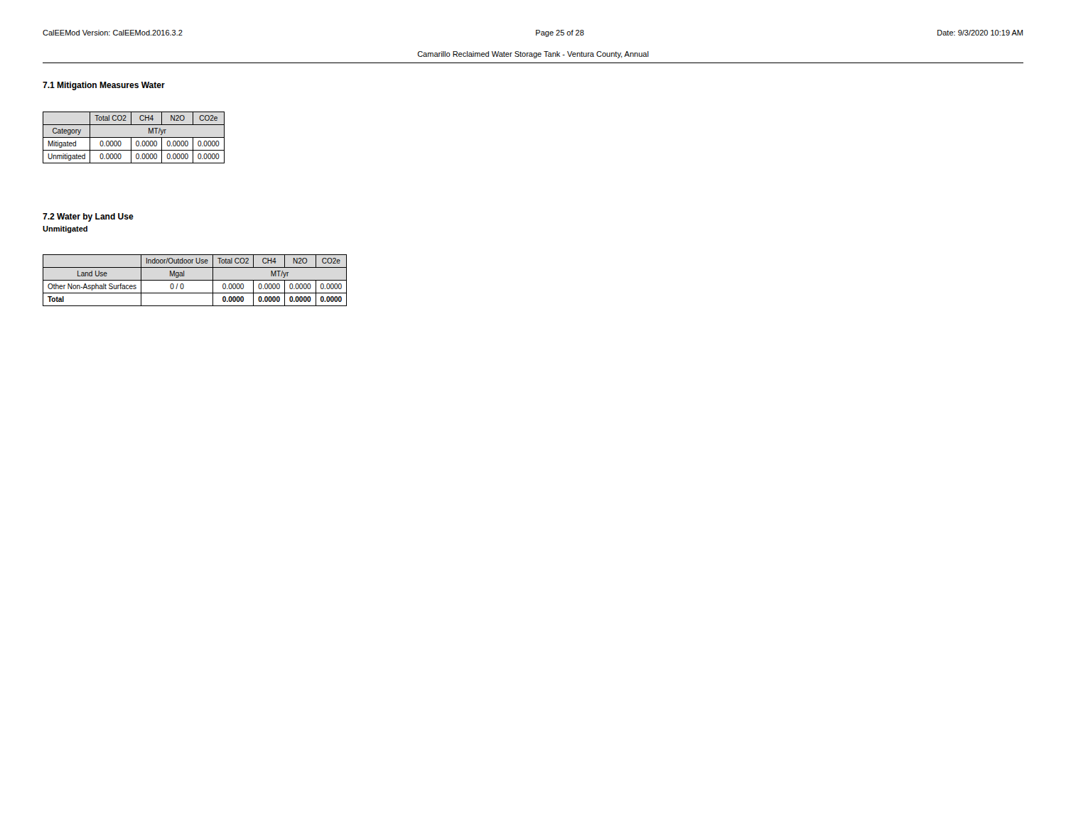CalEEMod Version: CalEEMod.2016.3.2
Page 25 of 28
Date: 9/3/2020 10:19 AM
Camarillo Reclaimed Water Storage Tank - Ventura County, Annual
7.1 Mitigation Measures Water
| | Total CO2 | CH4 | N2O | CO2e |
| --- | --- | --- | --- | --- |
| Category | MT/yr |
| Mitigated | 0.0000 | 0.0000 | 0.0000 | 0.0000 |
| Unmitigated | 0.0000 | 0.0000 | 0.0000 | 0.0000 |
7.2 Water by Land Use
Unmitigated
| | Indoor/Outdoor Use | Total CO2 | CH4 | N2O | CO2e |
| --- | --- | --- | --- | --- | --- |
| Land Use | Mgal | MT/yr |
| Other Non-Asphalt Surfaces | 0 / 0 | 0.0000 | 0.0000 | 0.0000 | 0.0000 |
| Total | | 0.0000 | 0.0000 | 0.0000 | 0.0000 |